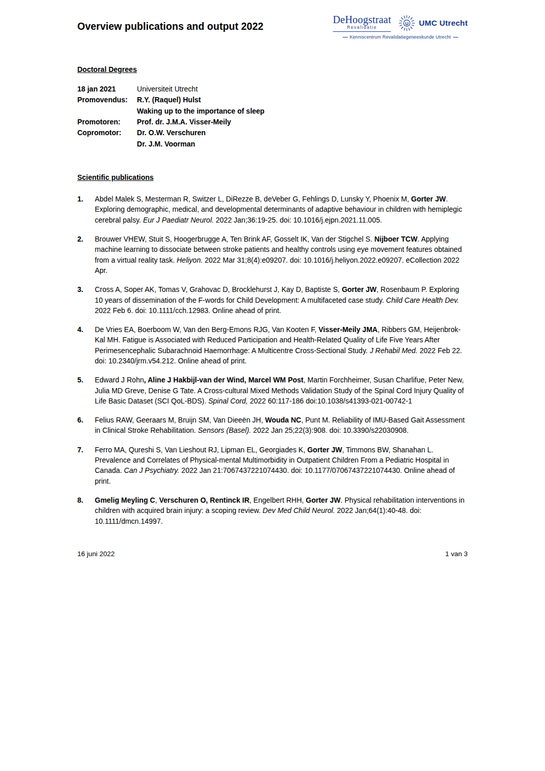Overview publications and output 2022
De Hoogstraat
Revalidatie
U
UMC Utrecht
Kenniscentrum Revalidatiegeneeskunde Utrecht
Doctoral Degrees
| 18 jan 2021 | Universiteit Utrecht |
| Promovendus: | R.Y. (Raquel) Hulst |
| | Waking up to the importance of sleep |
| Promotoren: | Prof. dr. J.M.A. Visser-Meily |
| Copromotor: | Dr. O.W. Verschuren |
| | Dr. J.M. Voorman |
Scientific publications
Abdel Malek S, Mesterman R, Switzer L, DiRezze B, deVeber G, Fehlings D, Lunsky Y, Phoenix M, Gorter JW. Exploring demographic, medical, and developmental determinants of adaptive behaviour in children with hemiplegic cerebral palsy. Eur J Paediatr Neurol. 2022 Jan;36:19-25. doi: 10.1016/j.ejpn.2021.11.005.
Brouwer VHEW, Stuit S, Hoogerbrugge A, Ten Brink AF, Gosselt IK, Van der Stigchel S. Nijboer TCW. Applying machine learning to dissociate between stroke patients and healthy controls using eye movement features obtained from a virtual reality task. Heliyon. 2022 Mar 31;8(4):e09207. doi: 10.1016/j.heliyon.2022.e09207. eCollection 2022 Apr.
Cross A, Soper AK, Tomas V, Grahovac D, Brocklehurst J, Kay D, Baptiste S, Gorter JW, Rosenbaum P. Exploring 10 years of dissemination of the F-words for Child Development: A multifaceted case study. Child Care Health Dev. 2022 Feb 6. doi: 10.1111/cch.12983. Online ahead of print.
De Vries EA, Boerboom W, Van den Berg-Emons RJG, Van Kooten F, Visser-Meily JMA, Ribbers GM, Heijenbrok-Kal MH. Fatigue is Associated with Reduced Participation and Health-Related Quality of Life Five Years After Perimesencephalic Subarachnoid Haemorrhage: A Multicentre Cross-Sectional Study. J Rehabil Med. 2022 Feb 22. doi: 10.2340/jrm.v54.212. Online ahead of print.
Edward J Rohn, Aline J Hakbijl-van der Wind, Marcel WM Post, Martin Forchheimer, Susan Charlifue, Peter New, Julia MD Greve, Denise G Tate. A Cross-cultural Mixed Methods Validation Study of the Spinal Cord Injury Quality of Life Basic Dataset (SCI QoL-BDS). Spinal Cord, 2022 60:117-186 doi:10.1038/s41393-021-00742-1
Felius RAW, Geeraars M, Bruijn SM, Van Dieeën JH, Wouda NC, Punt M. Reliability of IMU-Based Gait Assessment in Clinical Stroke Rehabilitation. Sensors (Basel). 2022 Jan 25;22(3):908. doi: 10.3390/s22030908.
Ferro MA, Qureshi S, Van Lieshout RJ, Lipman EL, Georgiades K, Gorter JW, Timmons BW, Shanahan L. Prevalence and Correlates of Physical-mental Multimorbidity in Outpatient Children From a Pediatric Hospital in Canada. Can J Psychiatry. 2022 Jan 21:7067437221074430. doi: 10.1177/07067437221074430. Online ahead of print.
Gmelig Meyling C, Verschuren O, Rentinck IR, Engelbert RHH, Gorter JW. Physical rehabilitation interventions in children with acquired brain injury: a scoping review. Dev Med Child Neurol. 2022 Jan;64(1):40-48. doi: 10.1111/dmcn.14997.
16 juni 2022 1 van 3